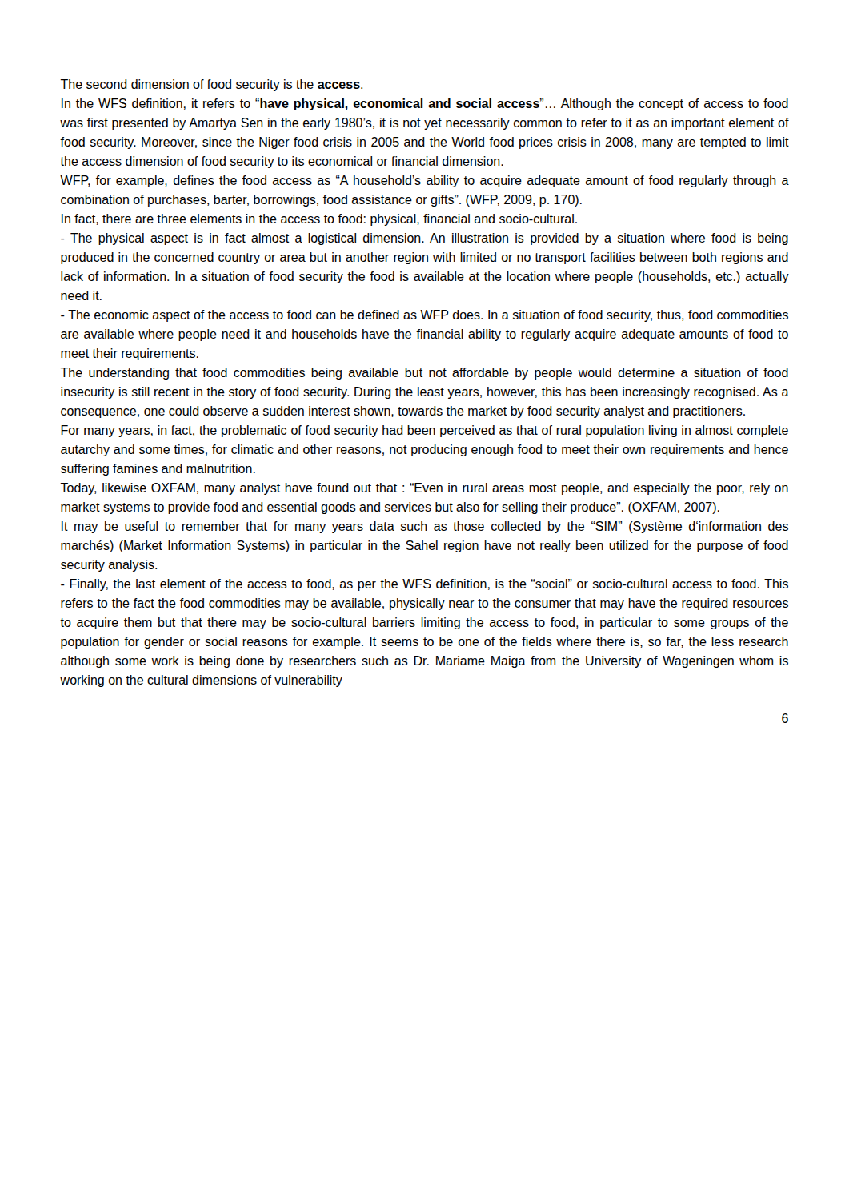The second dimension of food security is the access.
In the WFS definition, it refers to “have physical, economical and social access”… Although the concept of access to food was first presented by Amartya Sen in the early 1980’s, it is not yet necessarily common to refer to it as an important element of food security. Moreover, since the Niger food crisis in 2005 and the World food prices crisis in 2008, many are tempted to limit the access dimension of food security to its economical or financial dimension.
WFP, for example, defines the food access as “A household’s ability to acquire adequate amount of food regularly through a combination of purchases, barter, borrowings, food assistance or gifts”. (WFP, 2009, p. 170).
In fact, there are three elements in the access to food: physical, financial and socio-cultural.
- The physical aspect is in fact almost a logistical dimension. An illustration is provided by a situation where food is being produced in the concerned country or area but in another region with limited or no transport facilities between both regions and lack of information. In a situation of food security the food is available at the location where people (households, etc.) actually need it.
- The economic aspect of the access to food can be defined as WFP does. In a situation of food security, thus, food commodities are available where people need it and households have the financial ability to regularly acquire adequate amounts of food to meet their requirements.
The understanding that food commodities being available but not affordable by people would determine a situation of food insecurity is still recent in the story of food security. During the least years, however, this has been increasingly recognised. As a consequence, one could observe a sudden interest shown, towards the market by food security analyst and practitioners.
For many years, in fact, the problematic of food security had been perceived as that of rural population living in almost complete autarchy and some times, for climatic and other reasons, not producing enough food to meet their own requirements and hence suffering famines and malnutrition.
Today, likewise OXFAM, many analyst have found out that : “Even in rural areas most people, and especially the poor, rely on market systems to provide food and essential goods and services but also for selling their produce”. (OXFAM, 2007).
It may be useful to remember that for many years data such as those collected by the “SIM” (Système d‘information des marchés) (Market Information Systems) in particular in the Sahel region have not really been utilized for the purpose of food security analysis.
- Finally, the last element of the access to food, as per the WFS definition, is the “social” or socio-cultural access to food. This refers to the fact the food commodities may be available, physically near to the consumer that may have the required resources to acquire them but that there may be socio-cultural barriers limiting the access to food, in particular to some groups of the population for gender or social reasons for example. It seems to be one of the fields where there is, so far, the less research although some work is being done by researchers such as Dr. Mariame Maiga from the University of Wageningen whom is working on the cultural dimensions of vulnerability
6